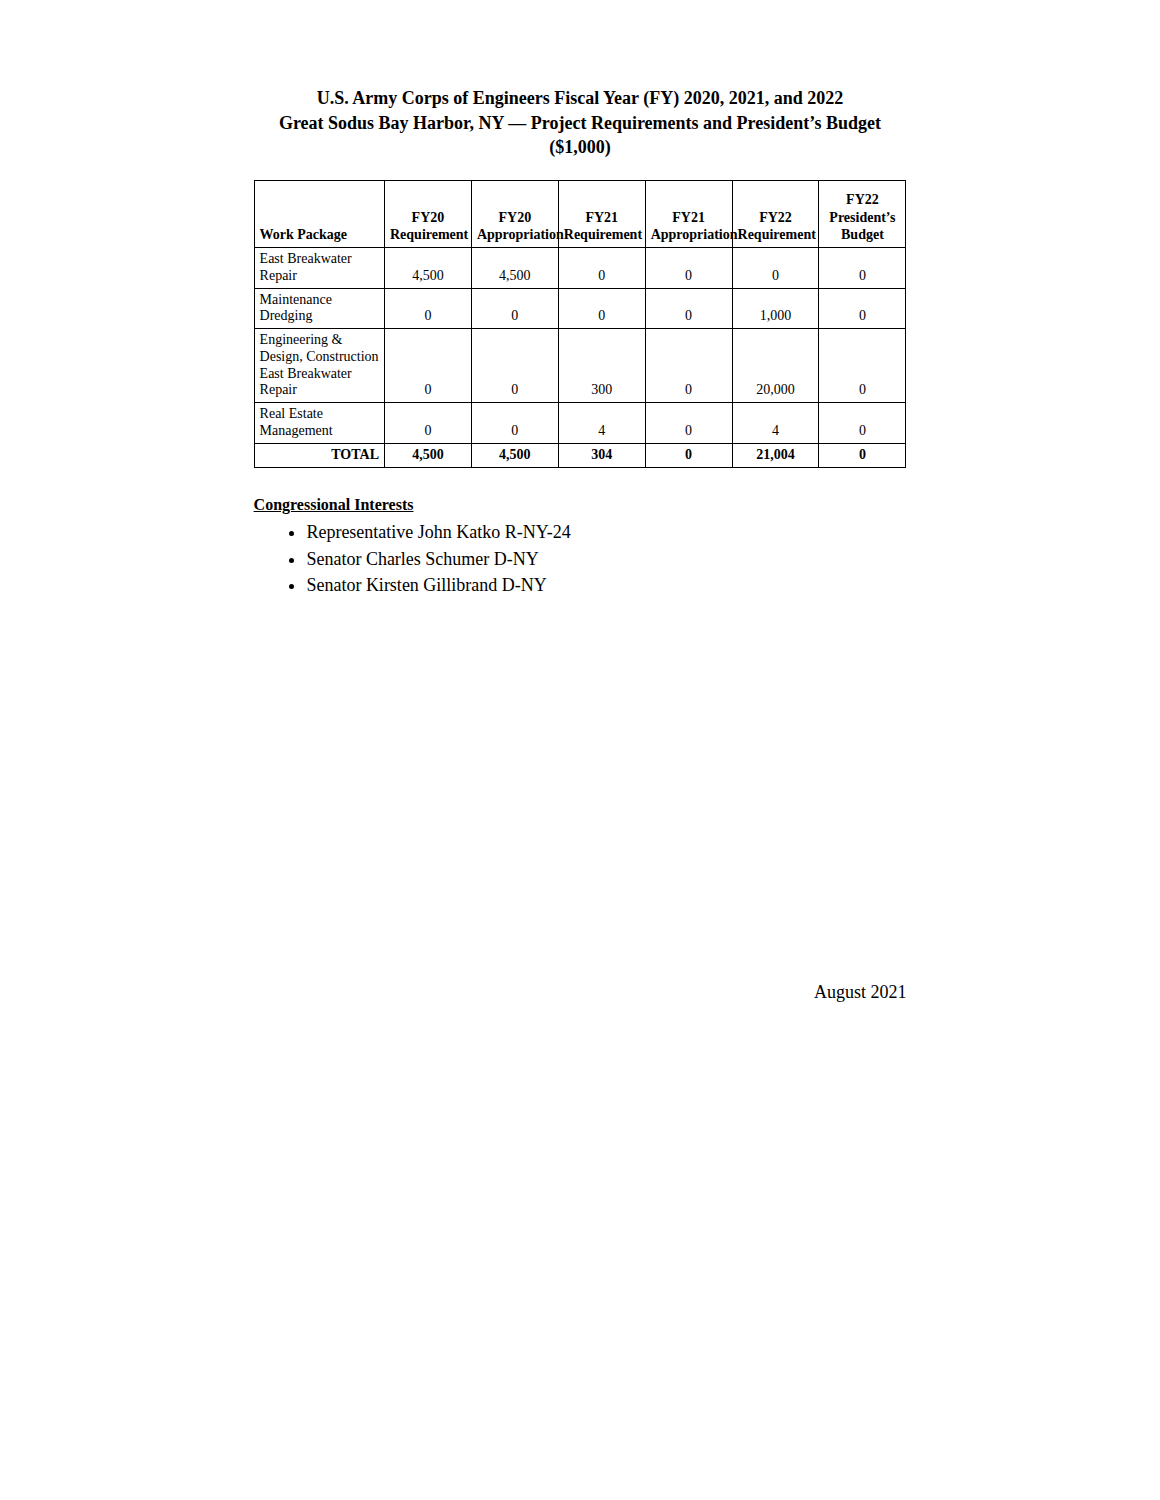U.S. Army Corps of Engineers Fiscal Year (FY) 2020, 2021, and 2022
Great Sodus Bay Harbor, NY — Project Requirements and President’s Budget ($1,000)
| Work Package | FY20 Requirement | FY20 Appropriation | FY21 Requirement | FY21 Appropriation | FY22 Requirement | FY22 President’s Budget |
| --- | --- | --- | --- | --- | --- | --- |
| East Breakwater Repair | 4,500 | 4,500 | 0 | 0 | 0 | 0 |
| Maintenance Dredging | 0 | 0 | 0 | 0 | 1,000 | 0 |
| Engineering & Design, Construction East Breakwater Repair | 0 | 0 | 300 | 0 | 20,000 | 0 |
| Real Estate Management | 0 | 0 | 4 | 0 | 4 | 0 |
| TOTAL | 4,500 | 4,500 | 304 | 0 | 21,004 | 0 |
Congressional Interests
Representative John Katko R-NY-24
Senator Charles Schumer D-NY
Senator Kirsten Gillibrand D-NY
August 2021